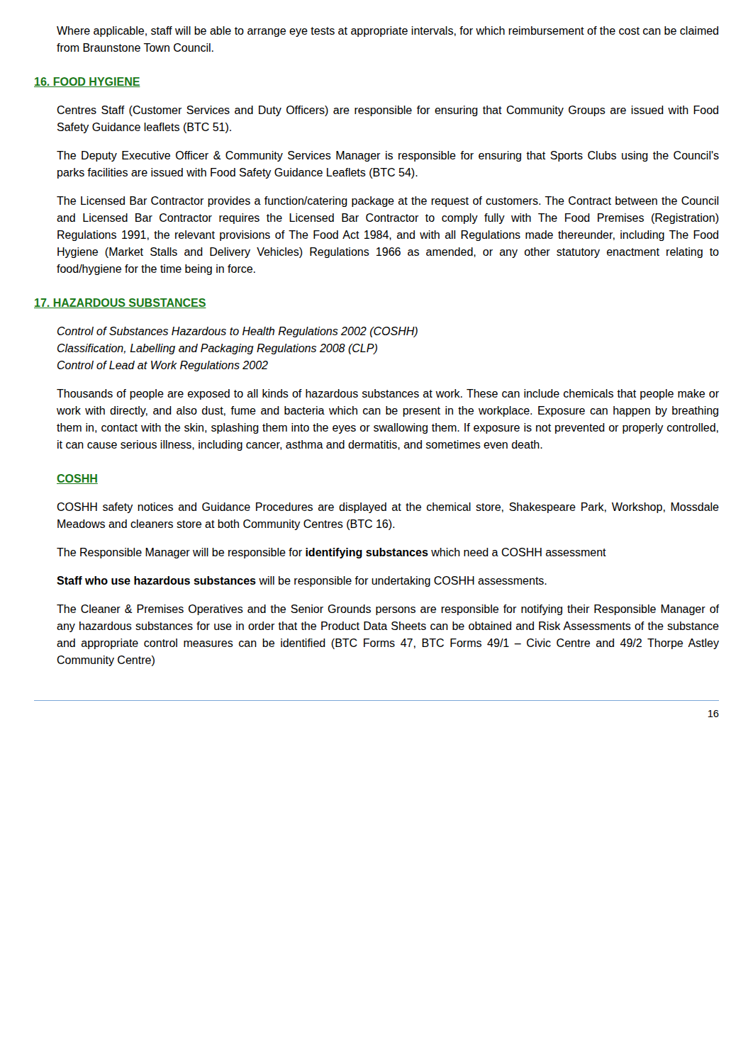Where applicable, staff will be able to arrange eye tests at appropriate intervals, for which reimbursement of the cost can be claimed from Braunstone Town Council.
16. FOOD HYGIENE
Centres Staff (Customer Services and Duty Officers) are responsible for ensuring that Community Groups are issued with Food Safety Guidance leaflets (BTC 51).
The Deputy Executive Officer & Community Services Manager is responsible for ensuring that Sports Clubs using the Council's parks facilities are issued with Food Safety Guidance Leaflets (BTC 54).
The Licensed Bar Contractor provides a function/catering package at the request of customers. The Contract between the Council and Licensed Bar Contractor requires the Licensed Bar Contractor to comply fully with The Food Premises (Registration) Regulations 1991, the relevant provisions of The Food Act 1984, and with all Regulations made thereunder, including The Food Hygiene (Market Stalls and Delivery Vehicles) Regulations 1966 as amended, or any other statutory enactment relating to food/hygiene for the time being in force.
17. HAZARDOUS SUBSTANCES
Control of Substances Hazardous to Health Regulations 2002 (COSHH)
Classification, Labelling and Packaging Regulations 2008 (CLP)
Control of Lead at Work Regulations 2002
Thousands of people are exposed to all kinds of hazardous substances at work. These can include chemicals that people make or work with directly, and also dust, fume and bacteria which can be present in the workplace. Exposure can happen by breathing them in, contact with the skin, splashing them into the eyes or swallowing them. If exposure is not prevented or properly controlled, it can cause serious illness, including cancer, asthma and dermatitis, and sometimes even death.
COSHH
COSHH safety notices and Guidance Procedures are displayed at the chemical store, Shakespeare Park, Workshop, Mossdale Meadows and cleaners store at both Community Centres (BTC 16).
The Responsible Manager will be responsible for identifying substances which need a COSHH assessment
Staff who use hazardous substances will be responsible for undertaking COSHH assessments.
The Cleaner & Premises Operatives and the Senior Grounds persons are responsible for notifying their Responsible Manager of any hazardous substances for use in order that the Product Data Sheets can be obtained and Risk Assessments of the substance and appropriate control measures can be identified (BTC Forms 47, BTC Forms 49/1 – Civic Centre and 49/2 Thorpe Astley Community Centre)
16